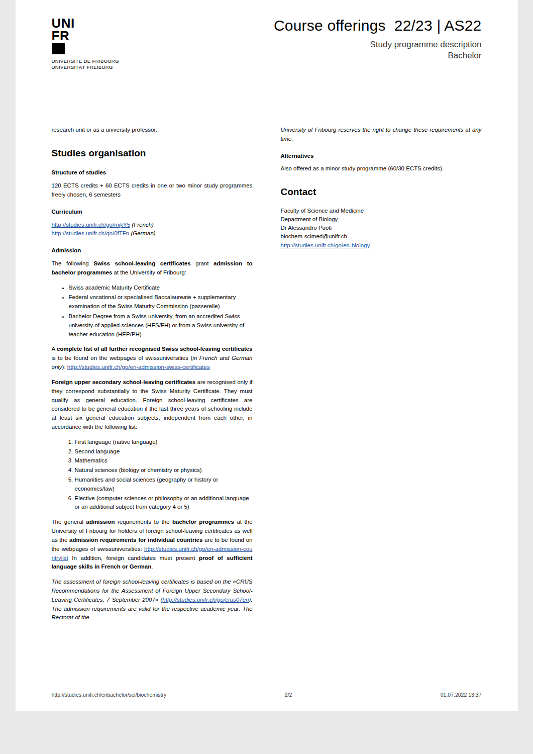UNI
FR
Université de Fribourg
Universität Freiburg
Course offerings 22/23 | AS22
Study programme description
Bachelor
research unit or as a university professor.
Studies organisation
Structure of studies
120 ECTS credits + 60 ECTS credits in one or two minor study programmes freely chosen, 6 semesters
Curriculum
http://studies.unifr.ch/go/mjkY5 (French)
http://studies.unifr.ch/go/0fTFn (German)
Admission
The following Swiss school-leaving certificates grant admission to bachelor programmes at the University of Fribourg:
Swiss academic Maturity Certificate
Federal vocational or specialised Baccalaureate + supplementary examination of the Swiss Maturity Commission (passerelle)
Bachelor Degree from a Swiss university, from an accredited Swiss university of applied sciences (HES/FH) or from a Swiss university of teacher education (HEP/PH)
A complete list of all further recognised Swiss school-leaving certificates is to be found on the webpages of swissuniversities (in French and German only): http://studies.unifr.ch/go/en-admission-swiss-certificates
Foreign upper secondary school-leaving certificates are recognised only if they correspond substantially to the Swiss Maturity Certificate. They must qualify as general education. Foreign school-leaving certificates are considered to be general education if the last three years of schooling include at least six general education subjects, independent from each other, in accordance with the following list:
First language (native language)
Second language
Mathematics
Natural sciences (biology or chemistry or physics)
Humanities and social sciences (geography or history or economics/law)
Elective (computer sciences or philosophy or an additional language or an additional subject from category 4 or 5)
The general admission requirements to the bachelor programmes at the University of Fribourg for holders of foreign school-leaving certificates as well as the admission requirements for individual countries are to be found on the webpages of swissuniversities: http://studies.unifr.ch/go/en-admission-countrylist In addition, foreign candidates must present proof of sufficient language skills in French or German.
The assessment of foreign school-leaving certificates is based on the «CRUS Recommendations for the Assessment of Foreign Upper Secondary School-Leaving Certificates, 7 September 2007» (http://studies.unifr.ch/go/crus07en). The admission requirements are valid for the respective academic year. The Rectorat of the
University of Fribourg reserves the right to change these requirements at any time.
Alternatives
Also offered as a minor study programme (60/30 ECTS credits).
Contact
Faculty of Science and Medicine
Department of Biology
Dr Alessandro Puoti
biochem-scimed@unifr.ch
http://studies.unifr.ch/go/en-biology
http://studies.unifr.ch/enbachelor/sci/biochemistry
2/2
01.07.2022 13:37